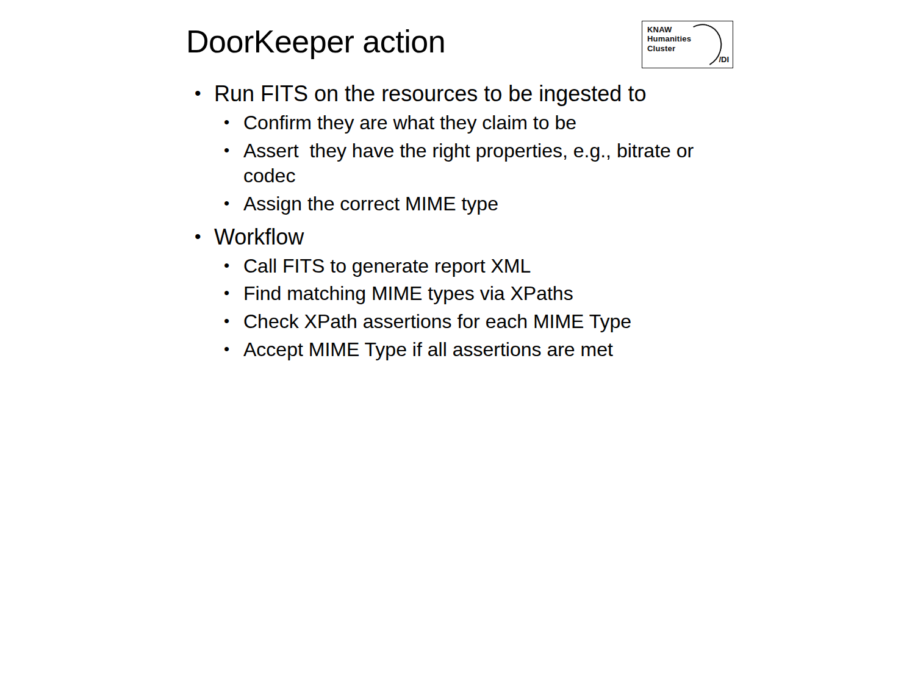KNAW
Humanities
Cluster
/DI
DoorKeeper action
Run FITS on the resources to be ingested to
Confirm they are what they claim to be
Assert they have the right properties, e.g., bitrate or codec
Assign the correct MIME type
Workflow
Call FITS to generate report XML
Find matching MIME types via XPaths
Check XPath assertions for each MIME Type
Accept MIME Type if all assertions are met